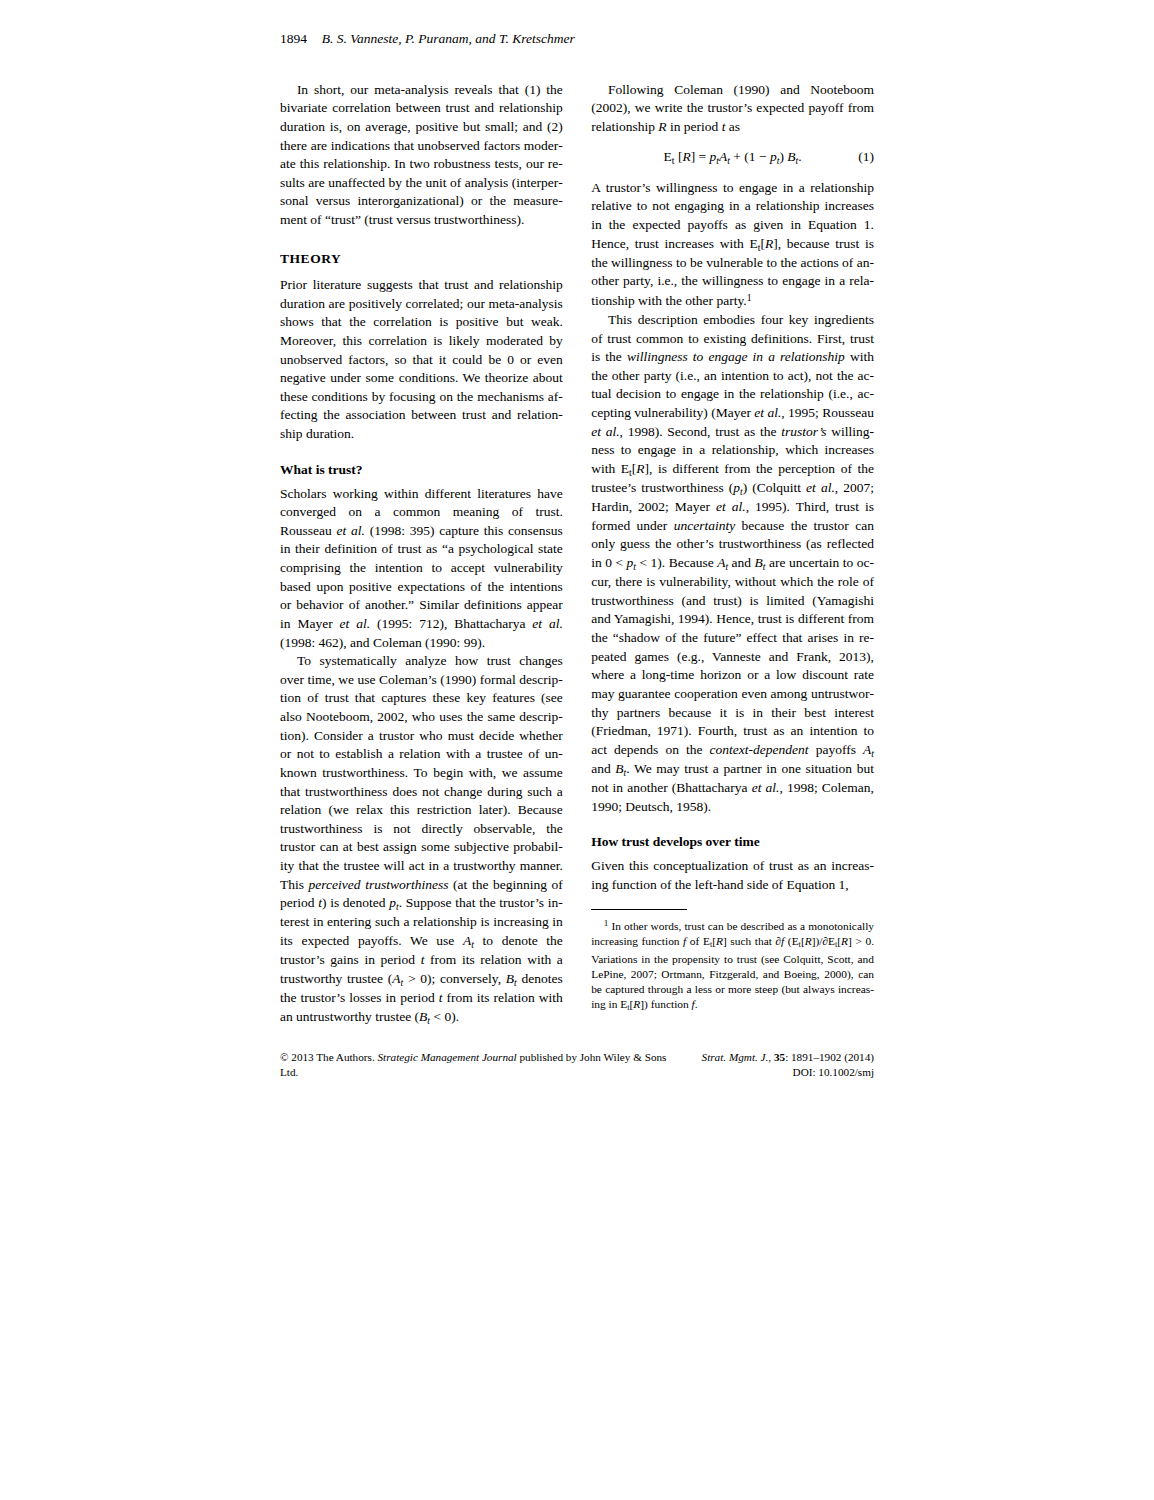1894 B. S. Vanneste, P. Puranam, and T. Kretschmer
In short, our meta-analysis reveals that (1) the bivariate correlation between trust and relationship duration is, on average, positive but small; and (2) there are indications that unobserved factors moderate this relationship. In two robustness tests, our results are unaffected by the unit of analysis (interpersonal versus interorganizational) or the measurement of “trust” (trust versus trustworthiness).
Theory
Prior literature suggests that trust and relationship duration are positively correlated; our meta-analysis shows that the correlation is positive but weak. Moreover, this correlation is likely moderated by unobserved factors, so that it could be 0 or even negative under some conditions. We theorize about these conditions by focusing on the mechanisms affecting the association between trust and relationship duration.
What is trust?
Scholars working within different literatures have converged on a common meaning of trust. Rousseau et al. (1998: 395) capture this consensus in their definition of trust as “a psychological state comprising the intention to accept vulnerability based upon positive expectations of the intentions or behavior of another.” Similar definitions appear in Mayer et al. (1995: 712), Bhattacharya et al. (1998: 462), and Coleman (1990: 99).
To systematically analyze how trust changes over time, we use Coleman’s (1990) formal description of trust that captures these key features (see also Nooteboom, 2002, who uses the same description). Consider a trustor who must decide whether or not to establish a relation with a trustee of unknown trustworthiness. To begin with, we assume that trustworthiness does not change during such a relation (we relax this restriction later). Because trustworthiness is not directly observable, the trustor can at best assign some subjective probability that the trustee will act in a trustworthy manner. This perceived trustworthiness (at the beginning of period t) is denoted pt. Suppose that the trustor’s interest in entering such a relationship is increasing in its expected payoffs. We use At to denote the trustor’s gains in period t from its relation with a trustworthy trustee (At > 0); conversely, Bt denotes the trustor’s losses in period t from its relation with an untrustworthy trustee (Bt < 0).
Following Coleman (1990) and Nooteboom (2002), we write the trustor’s expected payoff from relationship R in period t as
Et [R] = ptAt + (1 − pt) Bt.(1)
A trustor’s willingness to engage in a relationship relative to not engaging in a relationship increases in the expected payoffs as given in Equation 1. Hence, trust increases with Et[R], because trust is the willingness to be vulnerable to the actions of another party, i.e., the willingness to engage in a relationship with the other party.1
This description embodies four key ingredients of trust common to existing definitions. First, trust is the willingness to engage in a relationship with the other party (i.e., an intention to act), not the actual decision to engage in the relationship (i.e., accepting vulnerability) (Mayer et al., 1995; Rousseau et al., 1998). Second, trust as the trustor’s willingness to engage in a relationship, which increases with Et[R], is different from the perception of the trustee’s trustworthiness (pt) (Colquitt et al., 2007; Hardin, 2002; Mayer et al., 1995). Third, trust is formed under uncertainty because the trustor can only guess the other’s trustworthiness (as reflected in 0 < pt < 1). Because At and Bt are uncertain to occur, there is vulnerability, without which the role of trustworthiness (and trust) is limited (Yamagishi and Yamagishi, 1994). Hence, trust is different from the “shadow of the future” effect that arises in repeated games (e.g., Vanneste and Frank, 2013), where a long-time horizon or a low discount rate may guarantee cooperation even among untrustworthy partners because it is in their best interest (Friedman, 1971). Fourth, trust as an intention to act depends on the context-dependent payoffs At and Bt. We may trust a partner in one situation but not in another (Bhattacharya et al., 1998; Coleman, 1990; Deutsch, 1958).
How trust develops over time
Given this conceptualization of trust as an increasing function of the left-hand side of Equation 1,
1 In other words, trust can be described as a monotonically increasing function f of Et[R] such that ∂f (Et[R])/∂Et[R] > 0. Variations in the propensity to trust (see Colquitt, Scott, and LePine, 2007; Ortmann, Fitzgerald, and Boeing, 2000), can be captured through a less or more steep (but always increasing in Et[R]) function f.
© 2013 The Authors. Strategic Management Journal published by John Wiley & Sons Ltd.
Strat. Mgmt. J., 35: 1891–1902 (2014)
DOI: 10.1002/smj